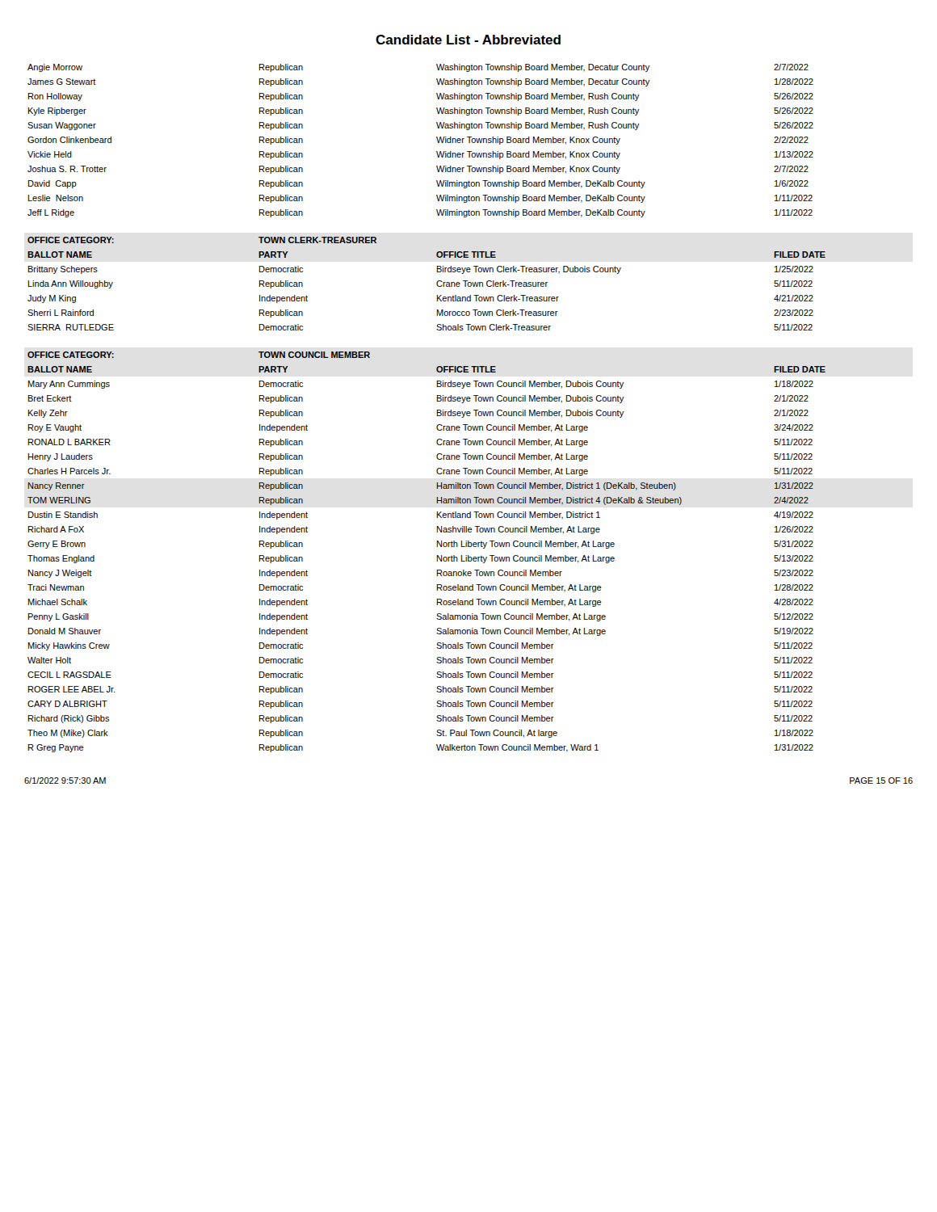Candidate List - Abbreviated
| Angie Morrow | Republican | Washington Township Board Member, Decatur County | 2/7/2022 |
| James G Stewart | Republican | Washington Township Board Member, Decatur County | 1/28/2022 |
| Ron Holloway | Republican | Washington Township Board Member, Rush County | 5/26/2022 |
| Kyle Ripberger | Republican | Washington Township Board Member, Rush County | 5/26/2022 |
| Susan Waggoner | Republican | Washington Township Board Member, Rush County | 5/26/2022 |
| Gordon Clinkenbeard | Republican | Widner Township Board Member, Knox County | 2/2/2022 |
| Vickie Held | Republican | Widner Township Board Member, Knox County | 1/13/2022 |
| Joshua S. R. Trotter | Republican | Widner Township Board Member, Knox County | 2/7/2022 |
| David Capp | Republican | Wilmington Township Board Member, DeKalb County | 1/6/2022 |
| Leslie Nelson | Republican | Wilmington Township Board Member, DeKalb County | 1/11/2022 |
| Jeff L Ridge | Republican | Wilmington Township Board Member, DeKalb County | 1/11/2022 |
| OFFICE CATEGORY: | TOWN CLERK-TREASURER |
| BALLOT NAME | PARTY | OFFICE TITLE | FILED DATE |
| Brittany Schepers | Democratic | Birdseye Town Clerk-Treasurer, Dubois County | 1/25/2022 |
| Linda Ann Willoughby | Republican | Crane Town Clerk-Treasurer | 5/11/2022 |
| Judy M King | Independent | Kentland Town Clerk-Treasurer | 4/21/2022 |
| Sherri L Rainford | Republican | Morocco Town Clerk-Treasurer | 2/23/2022 |
| SIERRA RUTLEDGE | Democratic | Shoals Town Clerk-Treasurer | 5/11/2022 |
| OFFICE CATEGORY: | TOWN COUNCIL MEMBER |
| BALLOT NAME | PARTY | OFFICE TITLE | FILED DATE |
| Mary Ann Cummings | Democratic | Birdseye Town Council Member, Dubois County | 1/18/2022 |
| Bret Eckert | Republican | Birdseye Town Council Member, Dubois County | 2/1/2022 |
| Kelly Zehr | Republican | Birdseye Town Council Member, Dubois County | 2/1/2022 |
| Roy E Vaught | Independent | Crane Town Council Member, At Large | 3/24/2022 |
| RONALD L BARKER | Republican | Crane Town Council Member, At Large | 5/11/2022 |
| Henry J Lauders | Republican | Crane Town Council Member, At Large | 5/11/2022 |
| Charles H Parcels Jr. | Republican | Crane Town Council Member, At Large | 5/11/2022 |
| Nancy Renner | Republican | Hamilton Town Council Member, District 1 (DeKalb, Steuben) | 1/31/2022 |
| TOM WERLING | Republican | Hamilton Town Council Member, District 4 (DeKalb & Steuben) | 2/4/2022 |
| Dustin E Standish | Independent | Kentland Town Council Member, District 1 | 4/19/2022 |
| Richard A FoX | Independent | Nashville Town Council Member, At Large | 1/26/2022 |
| Gerry E Brown | Republican | North Liberty Town Council Member, At Large | 5/31/2022 |
| Thomas England | Republican | North Liberty Town Council Member, At Large | 5/13/2022 |
| Nancy J Weigelt | Independent | Roanoke Town Council Member | 5/23/2022 |
| Traci Newman | Democratic | Roseland Town Council Member, At Large | 1/28/2022 |
| Michael Schalk | Independent | Roseland Town Council Member, At Large | 4/28/2022 |
| Penny L Gaskill | Independent | Salamonia Town Council Member, At Large | 5/12/2022 |
| Donald M Shauver | Independent | Salamonia Town Council Member, At Large | 5/19/2022 |
| Micky Hawkins Crew | Democratic | Shoals Town Council Member | 5/11/2022 |
| Walter Holt | Democratic | Shoals Town Council Member | 5/11/2022 |
| CECIL L RAGSDALE | Democratic | Shoals Town Council Member | 5/11/2022 |
| ROGER LEE ABEL Jr. | Republican | Shoals Town Council Member | 5/11/2022 |
| CARY D ALBRIGHT | Republican | Shoals Town Council Member | 5/11/2022 |
| Richard (Rick) Gibbs | Republican | Shoals Town Council Member | 5/11/2022 |
| Theo M (Mike) Clark | Republican | St. Paul Town Council, At large | 1/18/2022 |
| R Greg Payne | Republican | Walkerton Town Council Member, Ward 1 | 1/31/2022 |
6/1/2022 9:57:30 AM
PAGE 15 OF 16